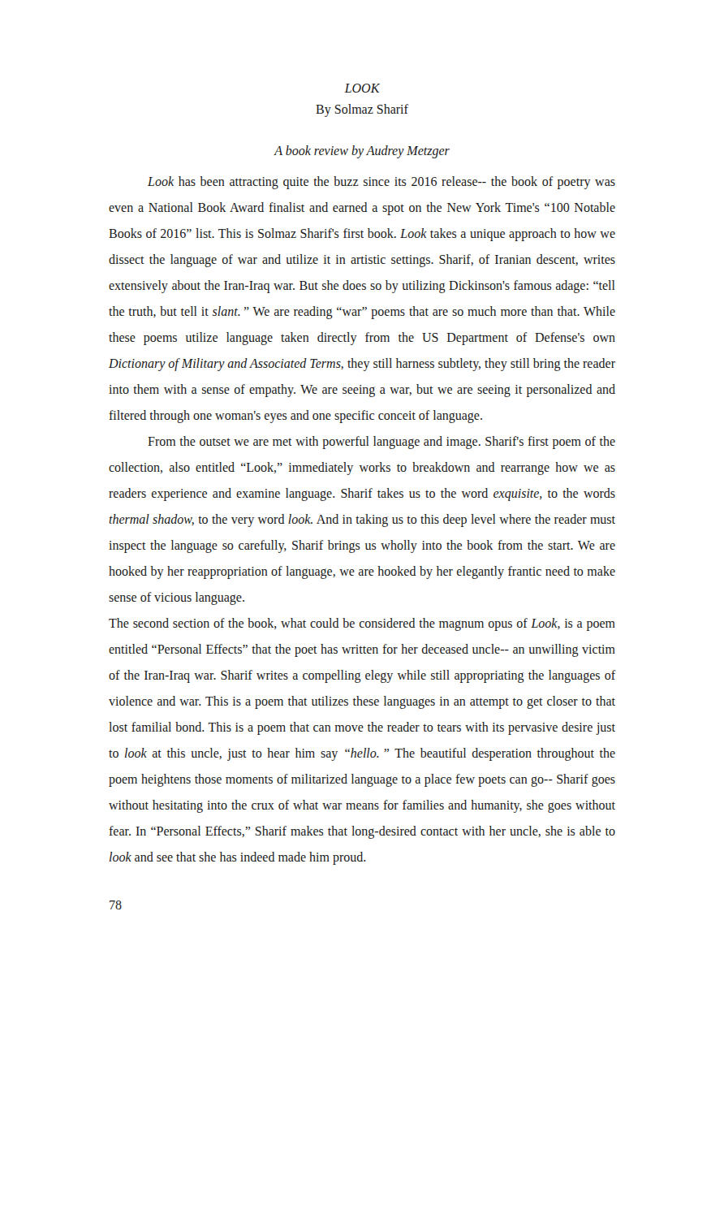LOOK
By Solmaz Sharif
A book review by Audrey Metzger
Look has been attracting quite the buzz since its 2016 release-- the book of poetry was even a National Book Award finalist and earned a spot on the New York Time's “100 Notable Books of 2016” list. This is Solmaz Sharif's first book. Look takes a unique approach to how we dissect the language of war and utilize it in artistic settings. Sharif, of Iranian descent, writes extensively about the Iran-Iraq war. But she does so by utilizing Dickinson's famous adage: “tell the truth, but tell it slant. ” We are reading “war” poems that are so much more than that. While these poems utilize language taken directly from the US Department of Defense's own Dictionary of Military and Associated Terms, they still harness subtlety, they still bring the reader into them with a sense of empathy. We are seeing a war, but we are seeing it personalized and filtered through one woman's eyes and one specific conceit of language.
From the outset we are met with powerful language and image. Sharif's first poem of the collection, also entitled “Look,” immediately works to breakdown and rearrange how we as readers experience and examine language. Sharif takes us to the word exquisite, to the words thermal shadow, to the very word look. And in taking us to this deep level where the reader must inspect the language so carefully, Sharif brings us wholly into the book from the start. We are hooked by her reappropriation of language, we are hooked by her elegantly frantic need to make sense of vicious language.
The second section of the book, what could be considered the magnum opus of Look, is a poem entitled “Personal Effects” that the poet has written for her deceased uncle-- an unwilling victim of the Iran-Iraq war. Sharif writes a compelling elegy while still appropriating the languages of violence and war. This is a poem that utilizes these languages in an attempt to get closer to that lost familial bond. This is a poem that can move the reader to tears with its pervasive desire just to look at this uncle, just to hear him say “hello. ” The beautiful desperation throughout the poem heightens those moments of militarized language to a place few poets can go-- Sharif goes without hesitating into the crux of what war means for families and humanity, she goes without fear. In “Personal Effects,” Sharif makes that long-desired contact with her uncle, she is able to look and see that she has indeed made him proud.
78